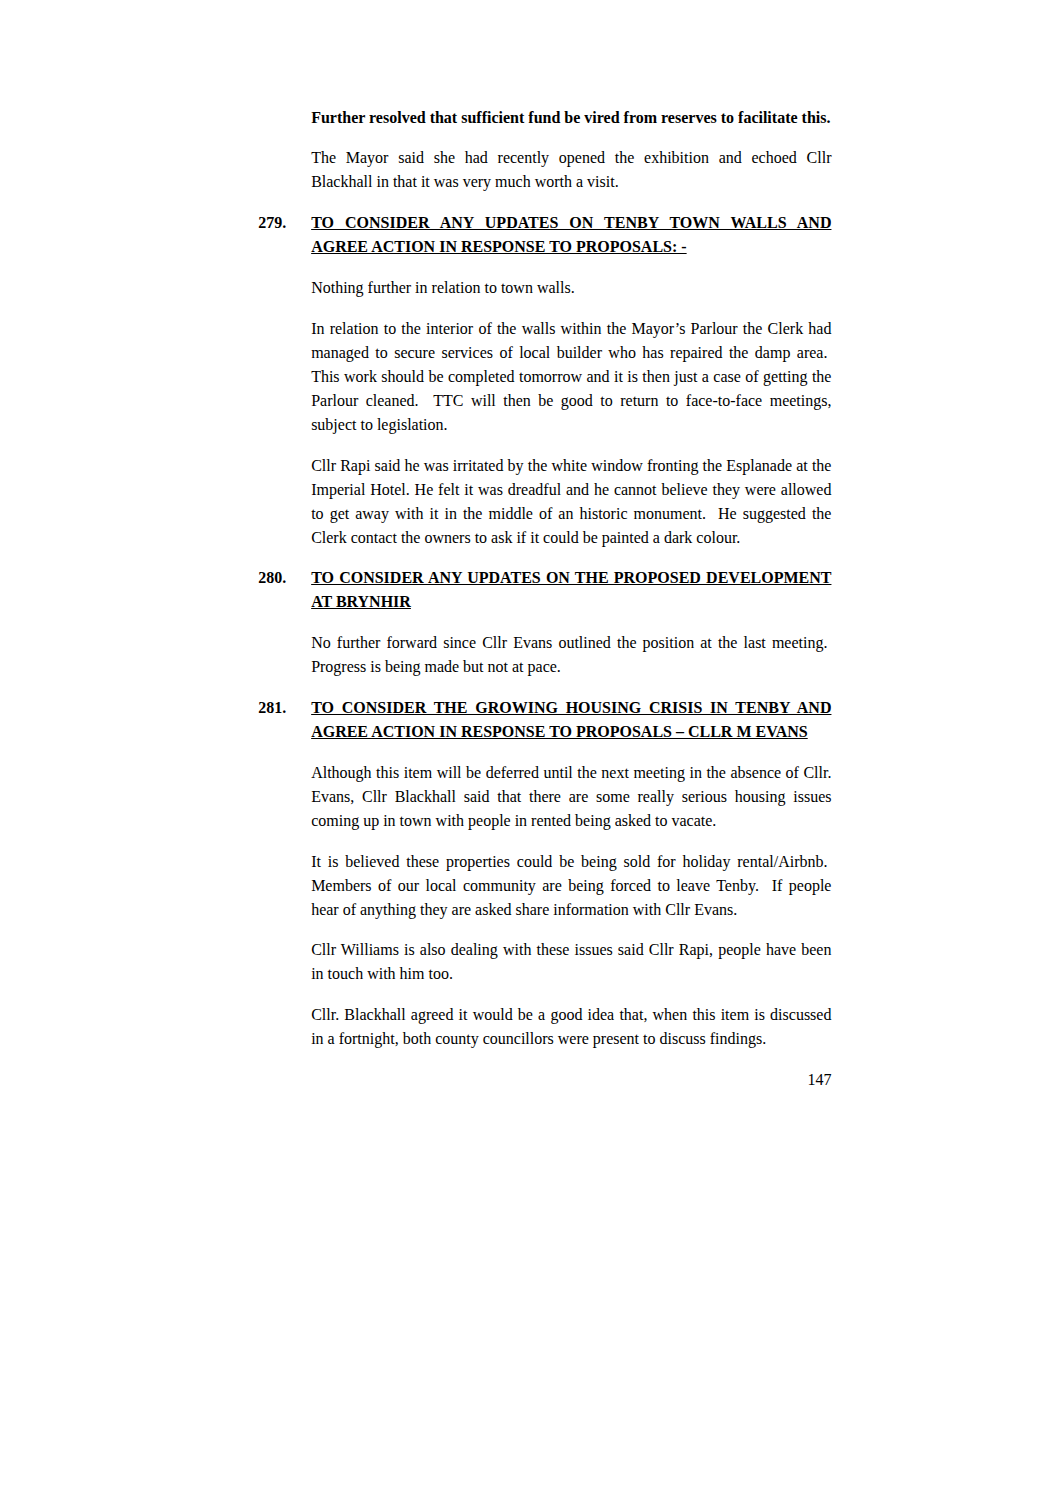Further resolved that sufficient fund be vired from reserves to facilitate this.
The Mayor said she had recently opened the exhibition and echoed Cllr Blackhall in that it was very much worth a visit.
279.
TO CONSIDER ANY UPDATES ON TENBY TOWN WALLS AND AGREE ACTION IN RESPONSE TO PROPOSALS: -
Nothing further in relation to town walls.
In relation to the interior of the walls within the Mayor’s Parlour the Clerk had managed to secure services of local builder who has repaired the damp area. This work should be completed tomorrow and it is then just a case of getting the Parlour cleaned. TTC will then be good to return to face-to-face meetings, subject to legislation.
Cllr Rapi said he was irritated by the white window fronting the Esplanade at the Imperial Hotel. He felt it was dreadful and he cannot believe they were allowed to get away with it in the middle of an historic monument. He suggested the Clerk contact the owners to ask if it could be painted a dark colour.
280.
TO CONSIDER ANY UPDATES ON THE PROPOSED DEVELOPMENT AT BRYNHIR
No further forward since Cllr Evans outlined the position at the last meeting. Progress is being made but not at pace.
281.
TO CONSIDER THE GROWING HOUSING CRISIS IN TENBY AND AGREE ACTION IN RESPONSE TO PROPOSALS – CLLR M EVANS
Although this item will be deferred until the next meeting in the absence of Cllr. Evans, Cllr Blackhall said that there are some really serious housing issues coming up in town with people in rented being asked to vacate.
It is believed these properties could be being sold for holiday rental/Airbnb. Members of our local community are being forced to leave Tenby. If people hear of anything they are asked share information with Cllr Evans.
Cllr Williams is also dealing with these issues said Cllr Rapi, people have been in touch with him too.
Cllr. Blackhall agreed it would be a good idea that, when this item is discussed in a fortnight, both county councillors were present to discuss findings.
147